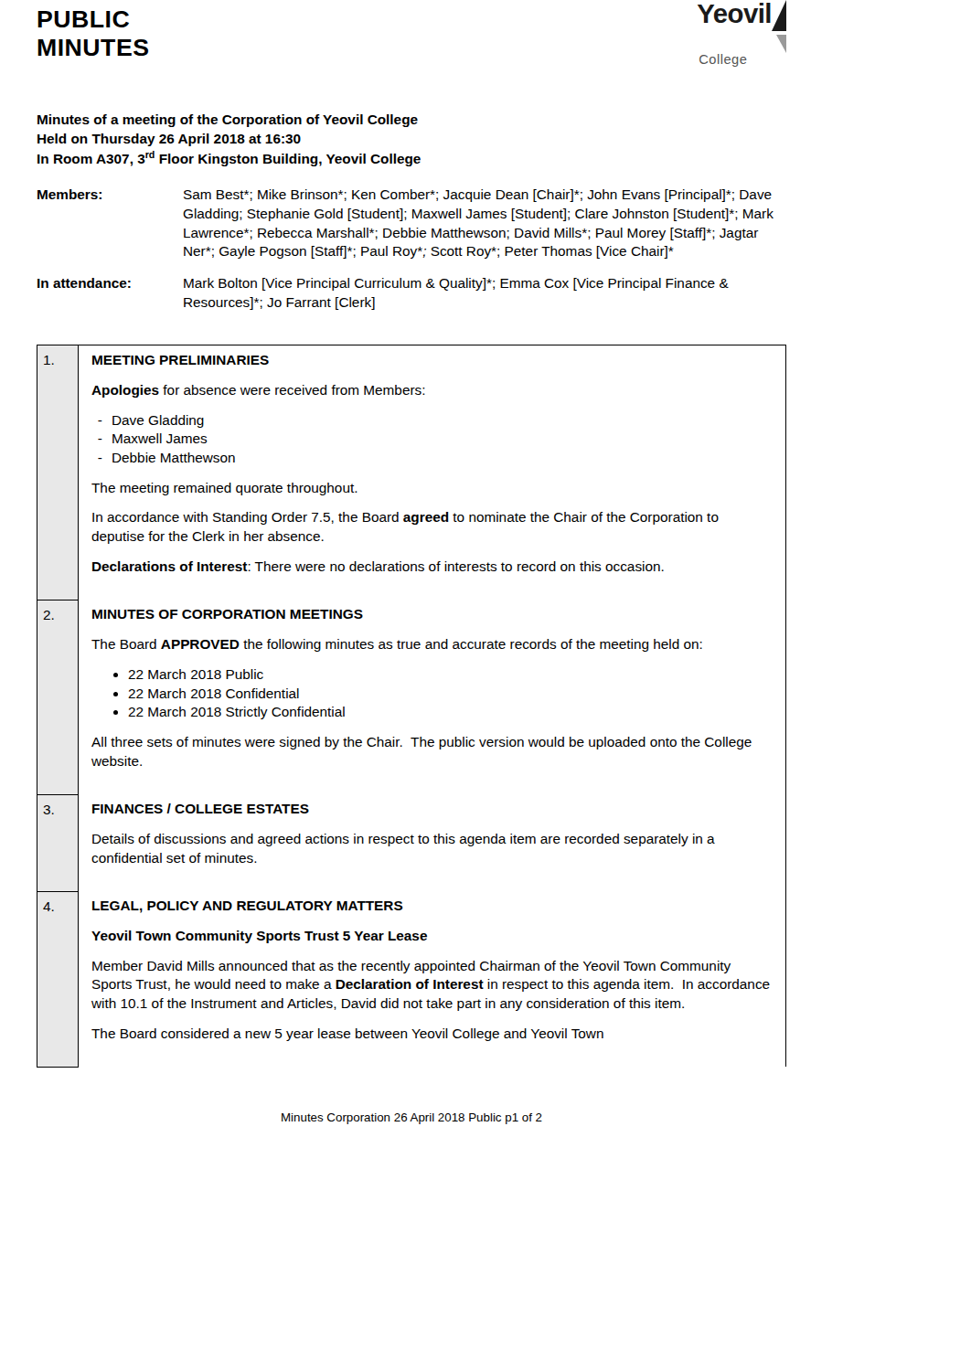PUBLIC
MINUTES
Yeovil College
Minutes of a meeting of the Corporation of Yeovil College
Held on Thursday 26 April 2018 at 16:30
In Room A307, 3rd Floor Kingston Building, Yeovil College
| Members: | Sam Best*; Mike Brinson*; Ken Comber*; Jacquie Dean [Chair]*; John Evans [Principal]*; Dave Gladding; Stephanie Gold [Student]; Maxwell James [Student]; Clare Johnston [Student]*; Mark Lawrence*; Rebecca Marshall*; Debbie Matthewson; David Mills*; Paul Morey [Staff]*; Jagtar Ner*; Gayle Pogson [Staff]*; Paul Roy* ; Scott Roy*; Peter Thomas [Vice Chair]* |
| In attendance: | Mark Bolton [Vice Principal Curriculum & Quality]*; Emma Cox [Vice Principal Finance & Resources]*; Jo Farrant [Clerk] |
| 1. | Meeting Preliminaries Apologies for absence were received from Members: Dave Gladding Maxwell James Debbie Matthewson The meeting remained quorate throughout. In accordance with Standing Order 7.5, the Board agreed to nominate the Chair of the Corporation to deputise for the Clerk in her absence. Declarations of Interest : There were no declarations of interests to record on this occasion. |
| 2. | Minutes of Corporation Meetings The Board APPROVED the following minutes as true and accurate records of the meeting held on: 22 March 2018 Public 22 March 2018 Confidential 22 March 2018 Strictly Confidential All three sets of minutes were signed by the Chair. The public version would be uploaded onto the College website. |
| 3. | Finances / College Estates Details of discussions and agreed actions in respect to this agenda item are recorded separately in a confidential set of minutes. |
| 4. | Legal, Policy and Regulatory Matters Yeovil Town Community Sports Trust 5 Year Lease Member David Mills announced that as the recently appointed Chairman of the Yeovil Town Community Sports Trust, he would need to make a Declaration of Interest in respect to this agenda item. In accordance with 10.1 of the Instrument and Articles, David did not take part in any consideration of this item. The Board considered a new 5 year lease between Yeovil College and Yeovil Town |
Minutes Corporation 26 April 2018 Public p1 of 2